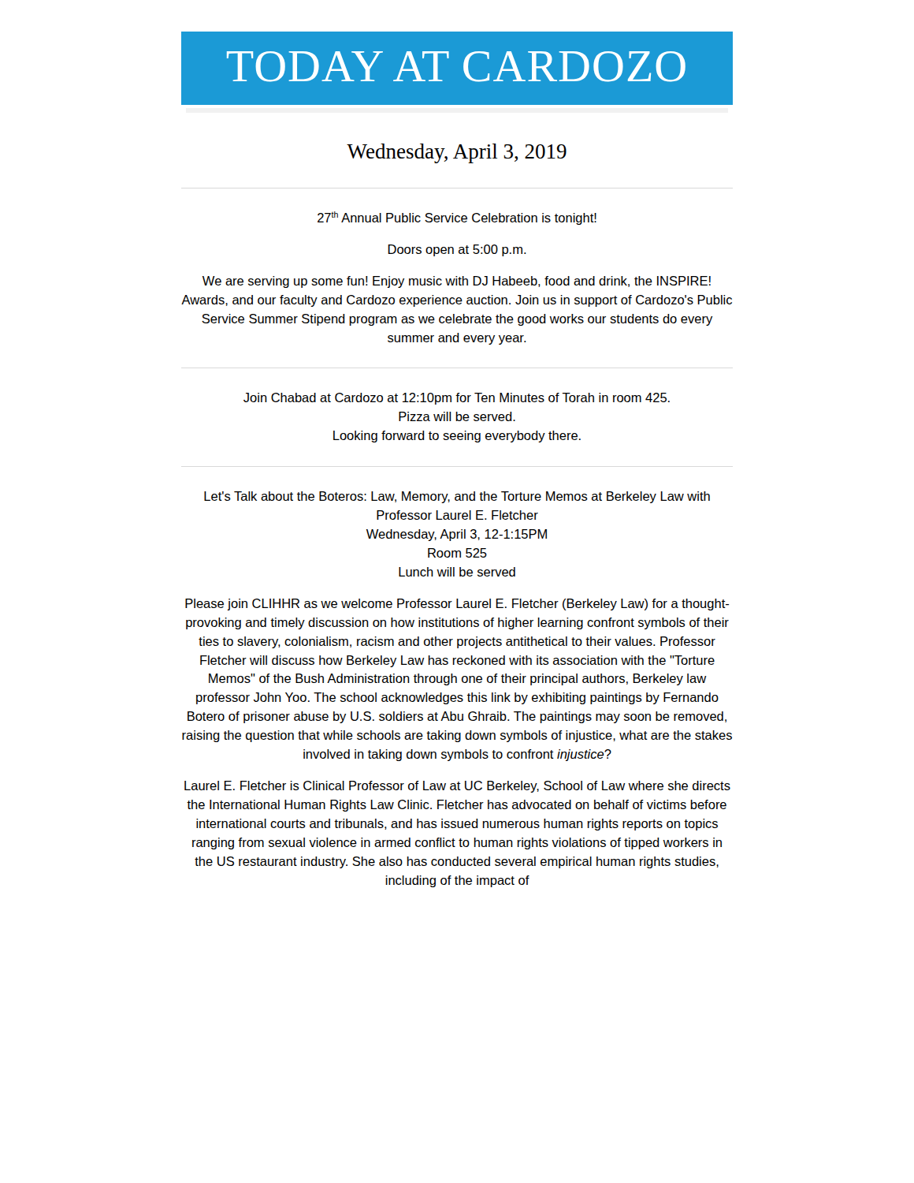TODAY AT CARDOZO
Wednesday, April 3, 2019
27th Annual Public Service Celebration is tonight!
Doors open at 5:00 p.m.
We are serving up some fun! Enjoy music with DJ Habeeb, food and drink, the INSPIRE! Awards, and our faculty and Cardozo experience auction. Join us in support of Cardozo's Public Service Summer Stipend program as we celebrate the good works our students do every summer and every year.
Join Chabad at Cardozo at 12:10pm for Ten Minutes of Torah in room 425.
Pizza will be served.
Looking forward to seeing everybody there.
Let's Talk about the Boteros: Law, Memory, and the Torture Memos at Berkeley Law with Professor Laurel E. Fletcher
Wednesday, April 3, 12-1:15PM
Room 525
Lunch will be served
Please join CLIHHR as we welcome Professor Laurel E. Fletcher (Berkeley Law) for a thought-provoking and timely discussion on how institutions of higher learning confront symbols of their ties to slavery, colonialism, racism and other projects antithetical to their values. Professor Fletcher will discuss how Berkeley Law has reckoned with its association with the "Torture Memos" of the Bush Administration through one of their principal authors, Berkeley law professor John Yoo. The school acknowledges this link by exhibiting paintings by Fernando Botero of prisoner abuse by U.S. soldiers at Abu Ghraib. The paintings may soon be removed, raising the question that while schools are taking down symbols of injustice, what are the stakes involved in taking down symbols to confront injustice?
Laurel E. Fletcher is Clinical Professor of Law at UC Berkeley, School of Law where she directs the International Human Rights Law Clinic. Fletcher has advocated on behalf of victims before international courts and tribunals, and has issued numerous human rights reports on topics ranging from sexual violence in armed conflict to human rights violations of tipped workers in the US restaurant industry. She also has conducted several empirical human rights studies, including of the impact of